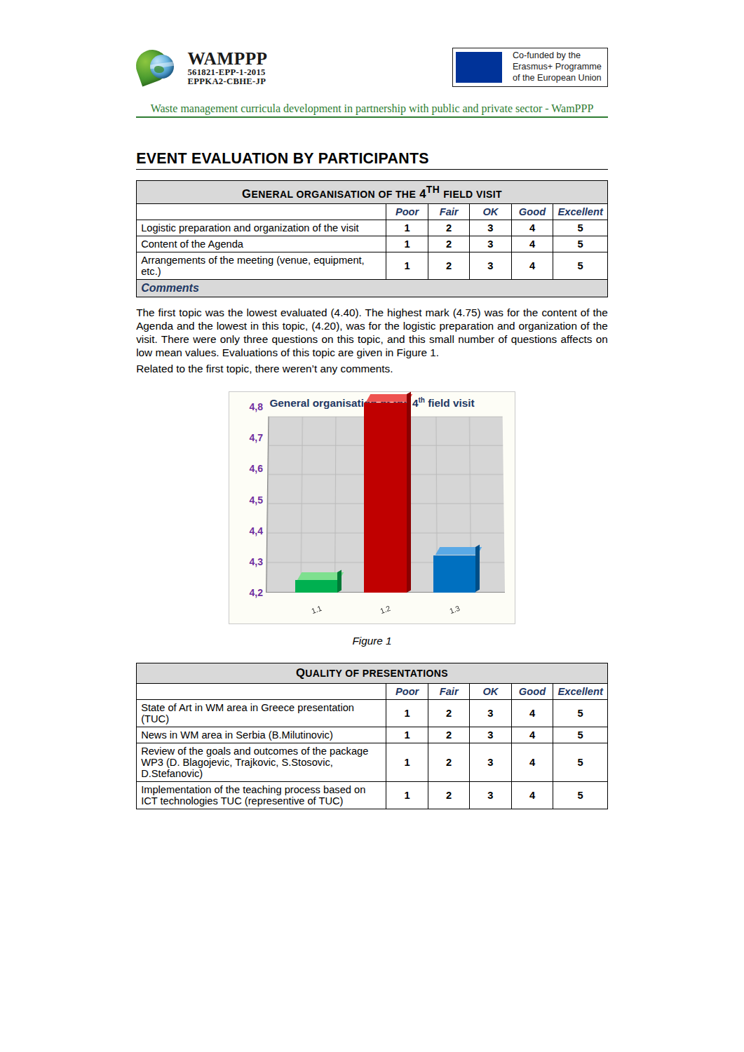WAMPPP
561821-EPP-1-2015
EPPKA2-CBHE-JP
Co-funded by the
Erasmus+ Programme
of the European Union
Waste management curricula development in partnership with public and private sector - WamPPP
EVENT EVALUATION BY PARTICIPANTS
| G ENERAL ORGANISATION OF THE 4 TH FIELD VISIT |
| --- |
| | Poor | Fair | OK | Good | Excellent |
| Logistic preparation and organization of the visit | 1 | 2 | 3 | 4 | 5 |
| Content of the Agenda | 1 | 2 | 3 | 4 | 5 |
| Arrangements of the meeting (venue, equipment, etc.) | 1 | 2 | 3 | 4 | 5 |
| Comments |
The first topic was the lowest evaluated (4.40). The highest mark (4.75) was for the content of the Agenda and the lowest in this topic, (4.20), was for the logistic preparation and organization of the visit. There were only three questions on this topic, and this small number of questions affects on low mean values. Evaluations of this topic are given in Figure 1.
Related to the first topic, there weren’t any comments.
General organisation of the 4th field visit
4,8 4,7 4,6 4,5 4,4 4,3 4,2
1.1 1.2 1.3
Figure 1
| Q UALITY OF PRESENTATIONS |
| --- |
| | Poor | Fair | OK | Good | Excellent |
| State of Art in WM area in Greece presentation (TUC) | 1 | 2 | 3 | 4 | 5 |
| News in WM area in Serbia (B.Milutinovic) | 1 | 2 | 3 | 4 | 5 |
| Review of the goals and outcomes of the package WP3 (D. Blagojevic, Trajkovic, S.Stosovic, D.Stefanovic) | 1 | 2 | 3 | 4 | 5 |
| Implementation of the teaching process based on ICT technologies TUC (representive of TUC) | 1 | 2 | 3 | 4 | 5 |